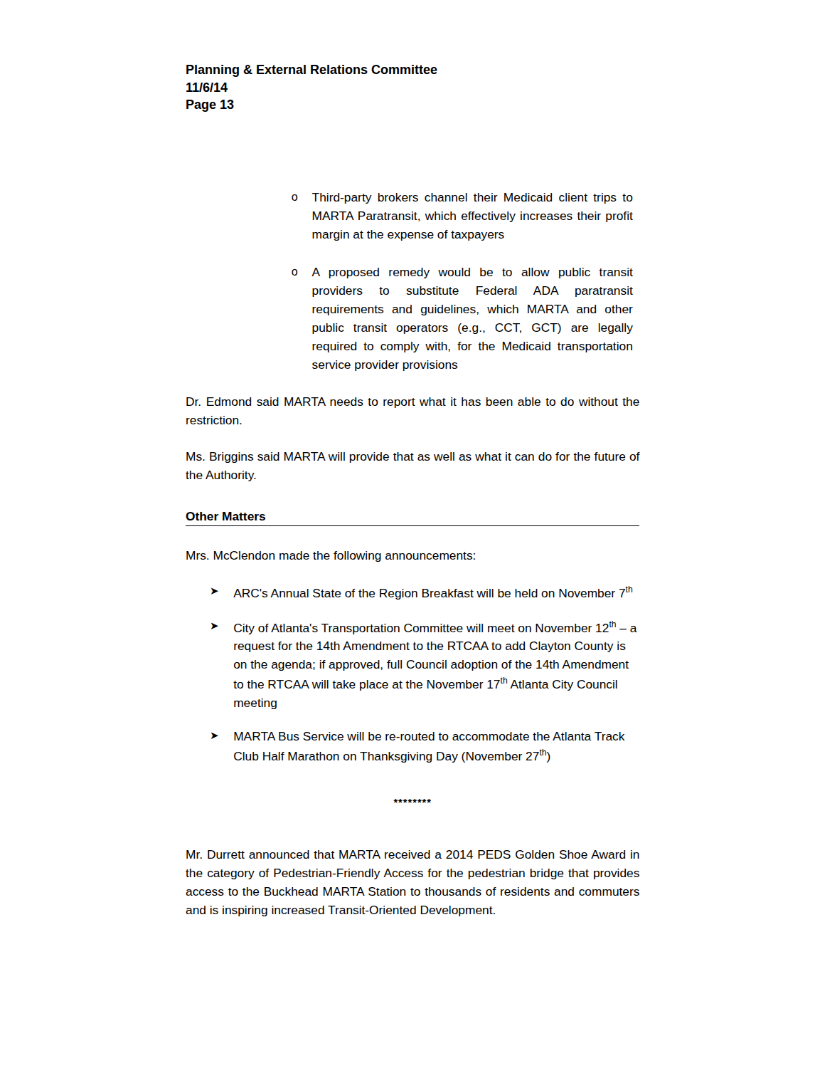Planning & External Relations Committee
11/6/14
Page 13
Third-party brokers channel their Medicaid client trips to MARTA Paratransit, which effectively increases their profit margin at the expense of taxpayers
A proposed remedy would be to allow public transit providers to substitute Federal ADA paratransit requirements and guidelines, which MARTA and other public transit operators (e.g., CCT, GCT) are legally required to comply with, for the Medicaid transportation service provider provisions
Dr. Edmond said MARTA needs to report what it has been able to do without the restriction.
Ms. Briggins said MARTA will provide that as well as what it can do for the future of the Authority.
Other Matters
Mrs. McClendon made the following announcements:
ARC's Annual State of the Region Breakfast will be held on November 7th
City of Atlanta's Transportation Committee will meet on November 12th – a request for the 14th Amendment to the RTCAA to add Clayton County is on the agenda; if approved, full Council adoption of the 14th Amendment to the RTCAA will take place at the November 17th Atlanta City Council meeting
MARTA Bus Service will be re-routed to accommodate the Atlanta Track Club Half Marathon on Thanksgiving Day (November 27th)
********
Mr. Durrett announced that MARTA received a 2014 PEDS Golden Shoe Award in the category of Pedestrian-Friendly Access for the pedestrian bridge that provides access to the Buckhead MARTA Station to thousands of residents and commuters and is inspiring increased Transit-Oriented Development.